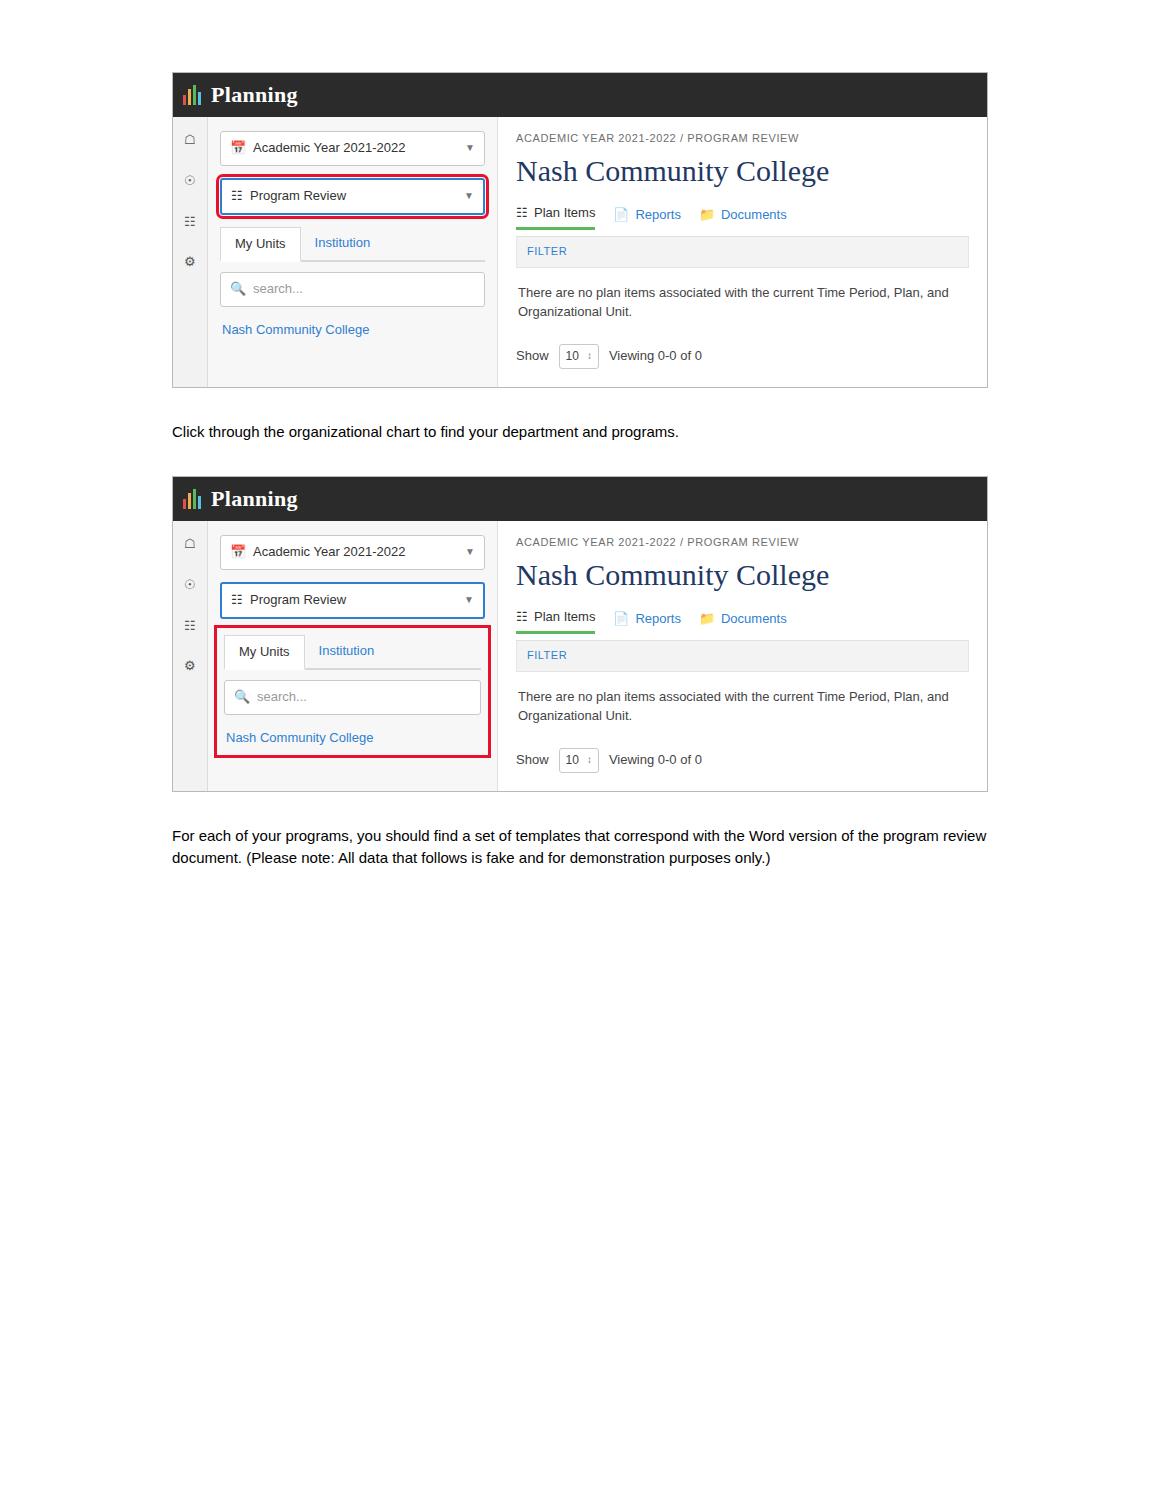Planning
☖ ☉ ☷ ⚙
📅 Academic Year 2021-2022 ▼
☷ Program Review ▼
My Units
Institution
🔍 search...
Nash Community College
ACADEMIC YEAR 2021-2022 / PROGRAM REVIEW
Nash Community College
☷ Plan Items
📄 Reports
📁 Documents
FILTER
There are no plan items associated with the current Time Period, Plan, and Organizational Unit.
Show 10 ↕ Viewing 0-0 of 0
Click through the organizational chart to find your department and programs.
Planning
☖ ☉ ☷ ⚙
📅 Academic Year 2021-2022 ▼
☷ Program Review ▼
My Units
Institution
🔍 search...
Nash Community College
ACADEMIC YEAR 2021-2022 / PROGRAM REVIEW
Nash Community College
☷ Plan Items
📄 Reports
📁 Documents
FILTER
There are no plan items associated with the current Time Period, Plan, and Organizational Unit.
Show 10 ↕ Viewing 0-0 of 0
For each of your programs, you should find a set of templates that correspond with the Word version of the program review document. (Please note: All data that follows is fake and for demonstration purposes only.)